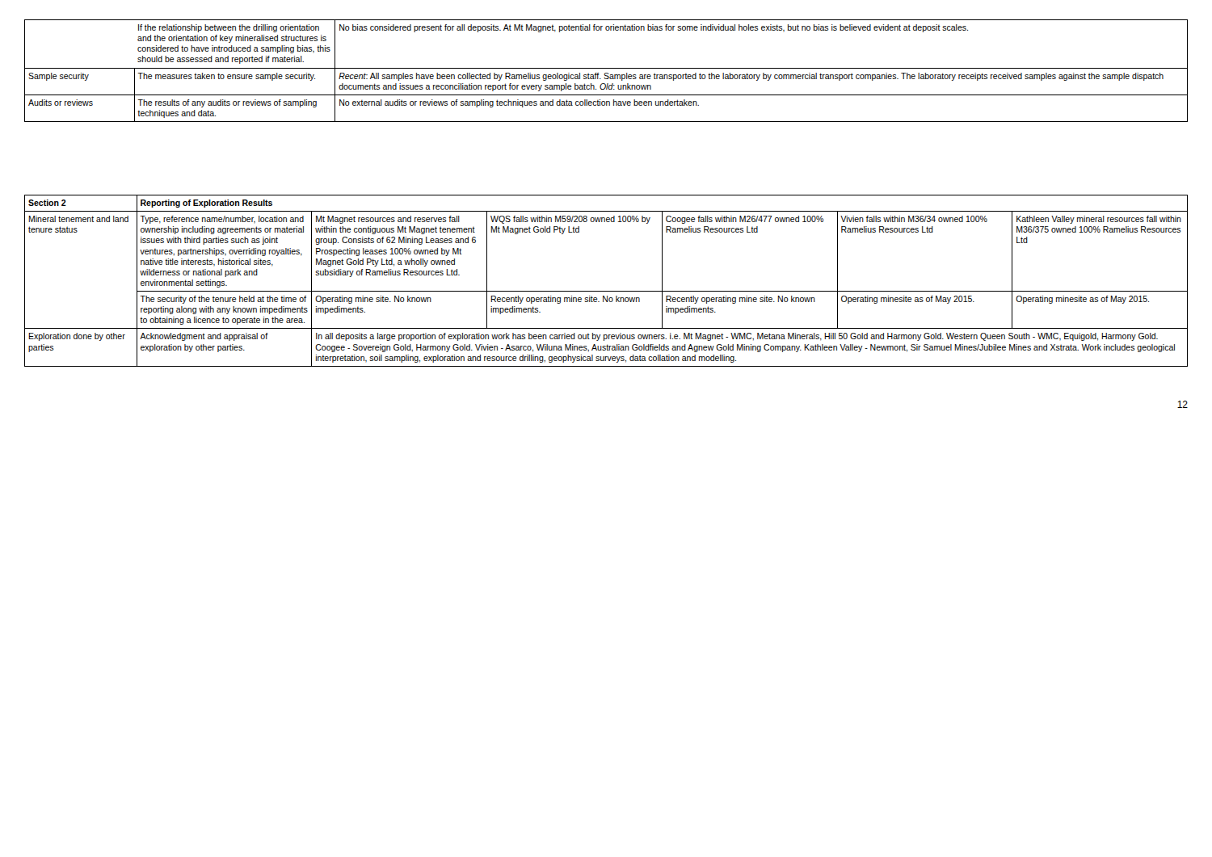| | If the relationship between the drilling orientation and the orientation of key mineralised structures is considered to have introduced a sampling bias, this should be assessed and reported if material. | No bias considered present for all deposits. At Mt Magnet, potential for orientation bias for some individual holes exists, but no bias is believed evident at deposit scales. |
| Sample security | The measures taken to ensure sample security. | Recent : All samples have been collected by Ramelius geological staff. Samples are transported to the laboratory by commercial transport companies. The laboratory receipts received samples against the sample dispatch documents and issues a reconciliation report for every sample batch. Old : unknown |
| Audits or reviews | The results of any audits or reviews of sampling techniques and data. | No external audits or reviews of sampling techniques and data collection have been undertaken. |
| Section 2 | Reporting of Exploration Results |
| Mineral tenement and land tenure status | Type, reference name/number, location and ownership including agreements or material issues with third parties such as joint ventures, partnerships, overriding royalties, native title interests, historical sites, wilderness or national park and environmental settings. | Mt Magnet resources and reserves fall within the contiguous Mt Magnet tenement group. Consists of 62 Mining Leases and 6 Prospecting leases 100% owned by Mt Magnet Gold Pty Ltd, a wholly owned subsidiary of Ramelius Resources Ltd. | WQS falls within M59/208 owned 100% by Mt Magnet Gold Pty Ltd | Coogee falls within M26/477 owned 100% Ramelius Resources Ltd | Vivien falls within M36/34 owned 100% Ramelius Resources Ltd | Kathleen Valley mineral resources fall within M36/375 owned 100% Ramelius Resources Ltd |
| The security of the tenure held at the time of reporting along with any known impediments to obtaining a licence to operate in the area. | Operating mine site. No known impediments. | Recently operating mine site. No known impediments. | Recently operating mine site. No known impediments. | Operating minesite as of May 2015. | Operating minesite as of May 2015. |
| Exploration done by other parties | Acknowledgment and appraisal of exploration by other parties. | In all deposits a large proportion of exploration work has been carried out by previous owners. i.e. Mt Magnet - WMC, Metana Minerals, Hill 50 Gold and Harmony Gold. Western Queen South - WMC, Equigold, Harmony Gold. Coogee - Sovereign Gold, Harmony Gold. Vivien - Asarco, Wiluna Mines, Australian Goldfields and Agnew Gold Mining Company. Kathleen Valley - Newmont, Sir Samuel Mines/Jubilee Mines and Xstrata. Work includes geological interpretation, soil sampling, exploration and resource drilling, geophysical surveys, data collation and modelling. |
12